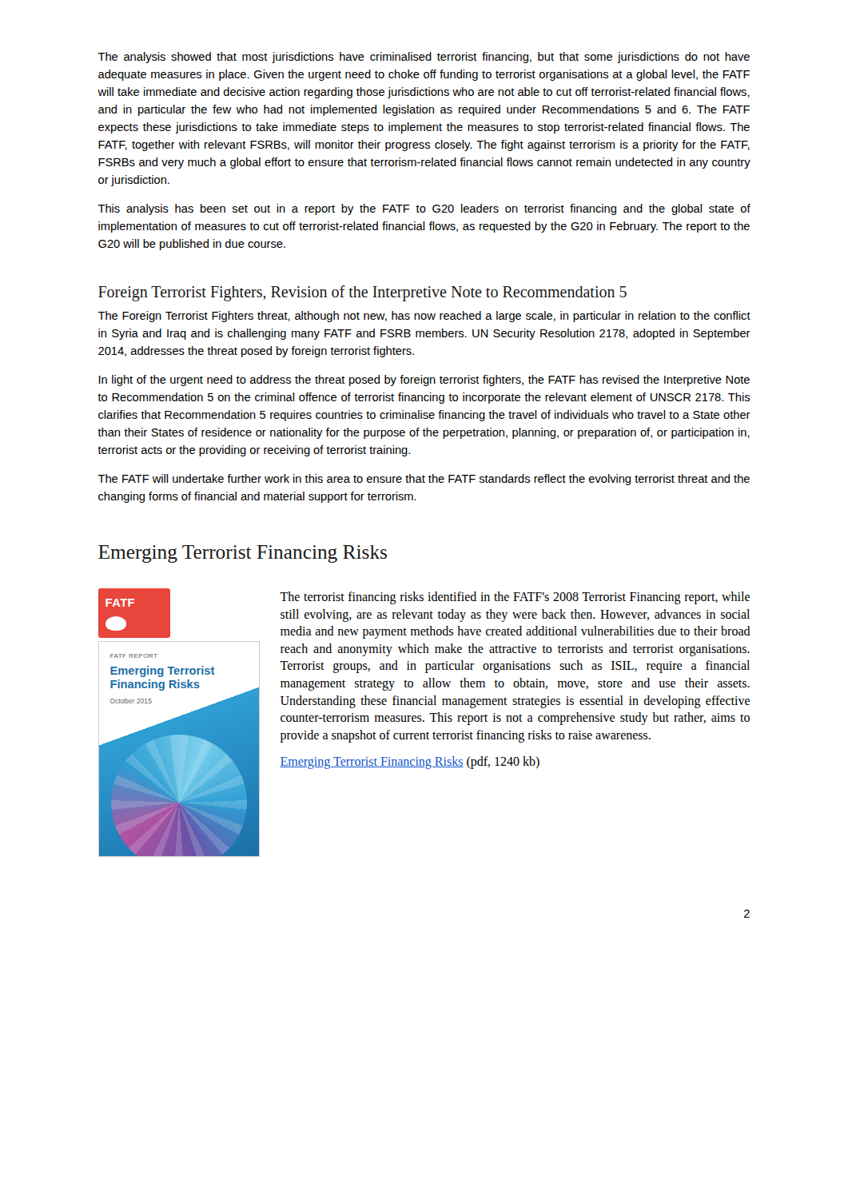The analysis showed that most jurisdictions have criminalised terrorist financing, but that some jurisdictions do not have adequate measures in place. Given the urgent need to choke off funding to terrorist organisations at a global level, the FATF will take immediate and decisive action regarding those jurisdictions who are not able to cut off terrorist-related financial flows, and in particular the few who had not implemented legislation as required under Recommendations 5 and 6. The FATF expects these jurisdictions to take immediate steps to implement the measures to stop terrorist-related financial flows. The FATF, together with relevant FSRBs, will monitor their progress closely. The fight against terrorism is a priority for the FATF, FSRBs and very much a global effort to ensure that terrorism-related financial flows cannot remain undetected in any country or jurisdiction.
This analysis has been set out in a report by the FATF to G20 leaders on terrorist financing and the global state of implementation of measures to cut off terrorist-related financial flows, as requested by the G20 in February. The report to the G20 will be published in due course.
Foreign Terrorist Fighters, Revision of the Interpretive Note to Recommendation 5
The Foreign Terrorist Fighters threat, although not new, has now reached a large scale, in particular in relation to the conflict in Syria and Iraq and is challenging many FATF and FSRB members. UN Security Resolution 2178, adopted in September 2014, addresses the threat posed by foreign terrorist fighters.
In light of the urgent need to address the threat posed by foreign terrorist fighters, the FATF has revised the Interpretive Note to Recommendation 5 on the criminal offence of terrorist financing to incorporate the relevant element of UNSCR 2178. This clarifies that Recommendation 5 requires countries to criminalise financing the travel of individuals who travel to a State other than their States of residence or nationality for the purpose of the perpetration, planning, or preparation of, or participation in, terrorist acts or the providing or receiving of terrorist training.
The FATF will undertake further work in this area to ensure that the FATF standards reflect the evolving terrorist threat and the changing forms of financial and material support for terrorism.
Emerging Terrorist Financing Risks
FATF REPORT
Emerging Terrorist
Financing Risks
October 2015
The terrorist financing risks identified in the FATF's 2008 Terrorist Financing report, while still evolving, are as relevant today as they were back then. However, advances in social media and new payment methods have created additional vulnerabilities due to their broad reach and anonymity which make the attractive to terrorists and terrorist organisations. Terrorist groups, and in particular organisations such as ISIL, require a financial management strategy to allow them to obtain, move, store and use their assets. Understanding these financial management strategies is essential in developing effective counter-terrorism measures. This report is not a comprehensive study but rather, aims to provide a snapshot of current terrorist financing risks to raise awareness.
Emerging Terrorist Financing Risks (pdf, 1240 kb)
2